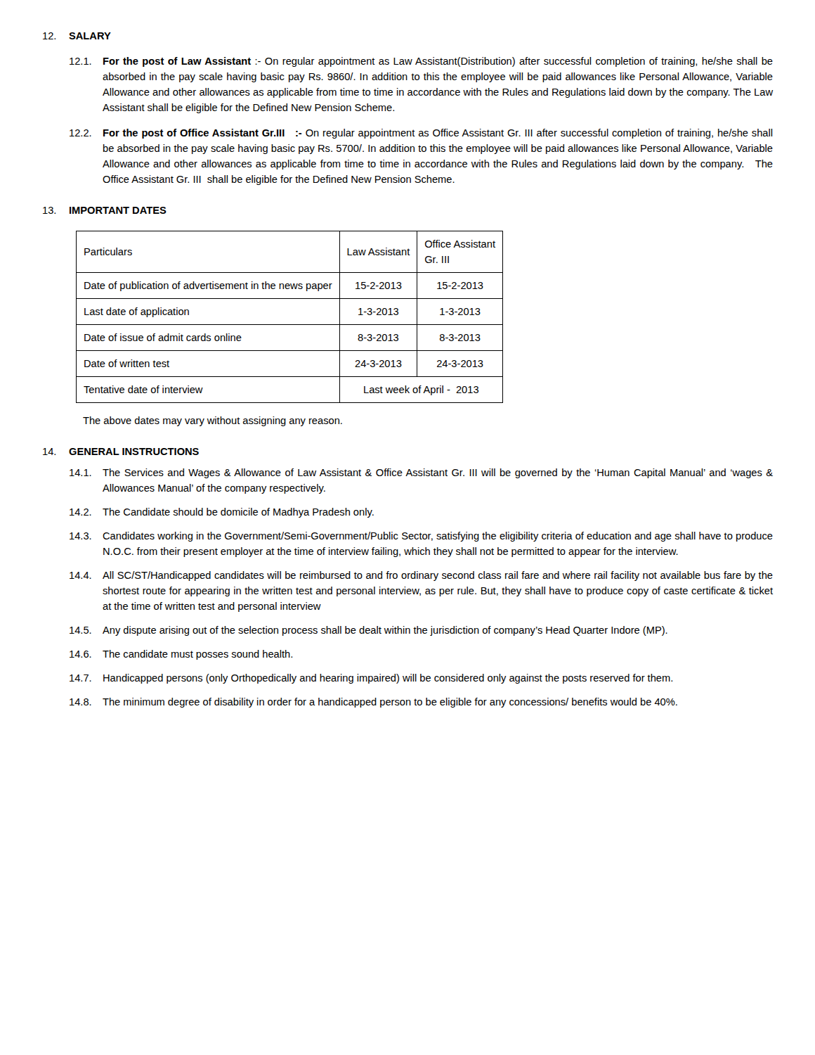Salary
For the post of Law Assistant :- On regular appointment as Law Assistant(Distribution) after successful completion of training, he/she shall be absorbed in the pay scale having basic pay Rs. 9860/. In addition to this the employee will be paid allowances like Personal Allowance, Variable Allowance and other allowances as applicable from time to time in accordance with the Rules and Regulations laid down by the company. The Law Assistant shall be eligible for the Defined New Pension Scheme.
For the post of Office Assistant Gr.III :- On regular appointment as Office Assistant Gr. III after successful completion of training, he/she shall be absorbed in the pay scale having basic pay Rs. 5700/. In addition to this the employee will be paid allowances like Personal Allowance, Variable Allowance and other allowances as applicable from time to time in accordance with the Rules and Regulations laid down by the company. The Office Assistant Gr. III shall be eligible for the Defined New Pension Scheme.
Important Dates
| Particulars | Law Assistant | Office Assistant Gr. III |
| --- | --- | --- |
| Date of publication of advertisement in the news paper | 15-2-2013 | 15-2-2013 |
| Last date of application | 1-3-2013 | 1-3-2013 |
| Date of issue of admit cards online | 8-3-2013 | 8-3-2013 |
| Date of written test | 24-3-2013 | 24-3-2013 |
| Tentative date of interview | Last week of April - 2013 |
The above dates may vary without assigning any reason.
General Instructions
The Services and Wages & Allowance of Law Assistant & Office Assistant Gr. III will be governed by the ‘Human Capital Manual’ and ‘wages & Allowances Manual’ of the company respectively.
The Candidate should be domicile of Madhya Pradesh only.
Candidates working in the Government/Semi-Government/Public Sector, satisfying the eligibility criteria of education and age shall have to produce N.O.C. from their present employer at the time of interview failing, which they shall not be permitted to appear for the interview.
All SC/ST/Handicapped candidates will be reimbursed to and fro ordinary second class rail fare and where rail facility not available bus fare by the shortest route for appearing in the written test and personal interview, as per rule. But, they shall have to produce copy of caste certificate & ticket at the time of written test and personal interview
Any dispute arising out of the selection process shall be dealt within the jurisdiction of company’s Head Quarter Indore (MP).
The candidate must posses sound health.
Handicapped persons (only Orthopedically and hearing impaired) will be considered only against the posts reserved for them.
The minimum degree of disability in order for a handicapped person to be eligible for any concessions/ benefits would be 40%.